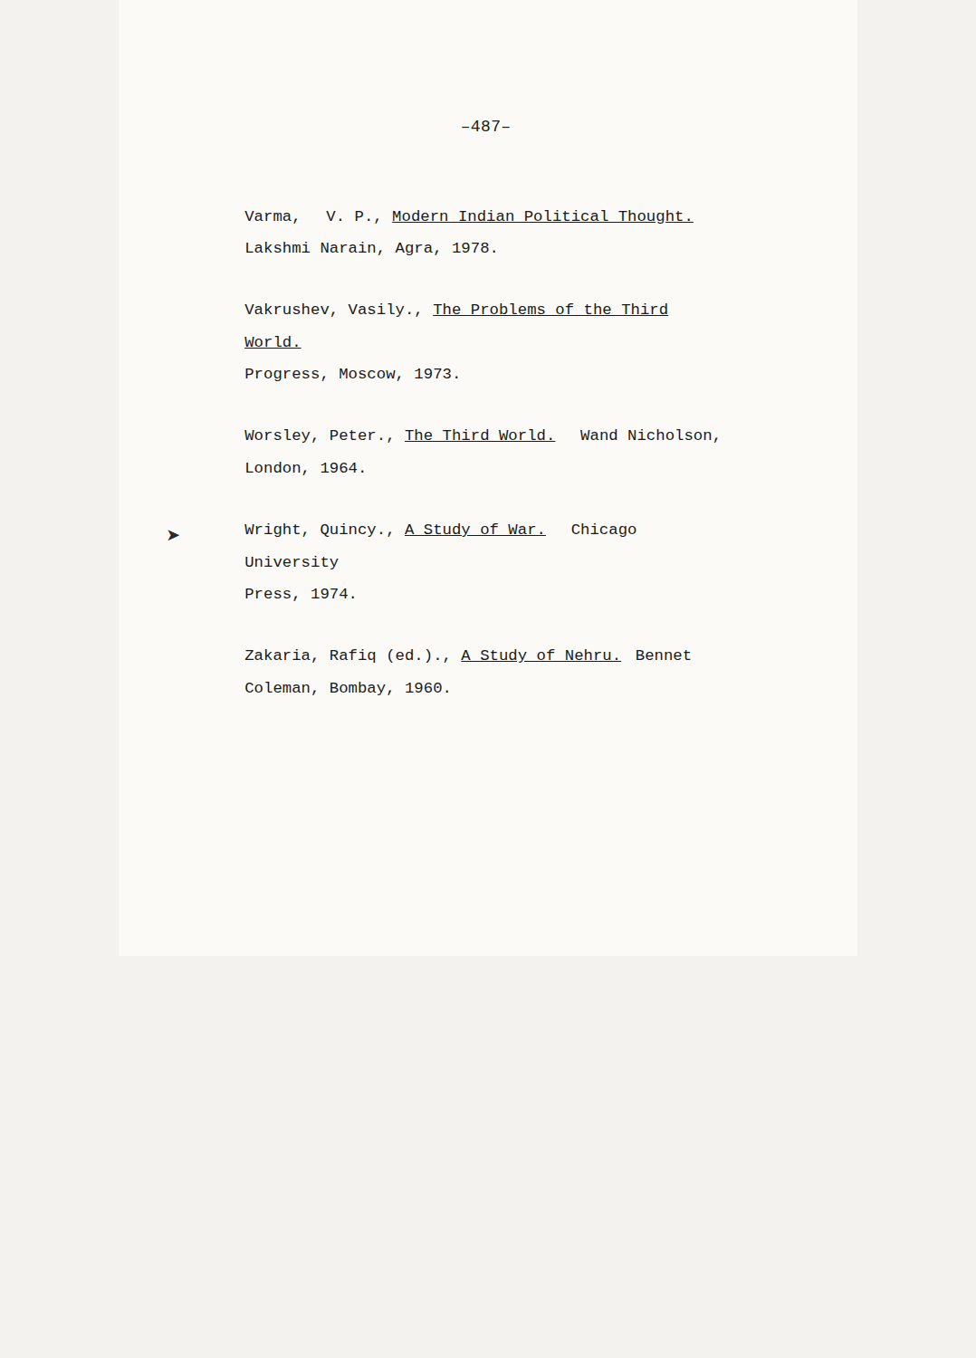–487–
Varma, V. P., Modern Indian Political Thought.
Lakshmi Narain, Agra, 1978.
Vakrushev, Vasily., The Problems of the Third World.
Progress, Moscow, 1973.
Worsley, Peter., The Third World. Wand Nicholson,
London, 1964.
Wright, Quincy., A Study of War. Chicago University
Press, 1974.
Zakaria, Rafiq (ed.)., A Study of Nehru. Bennet
Coleman, Bombay, 1960.
➤